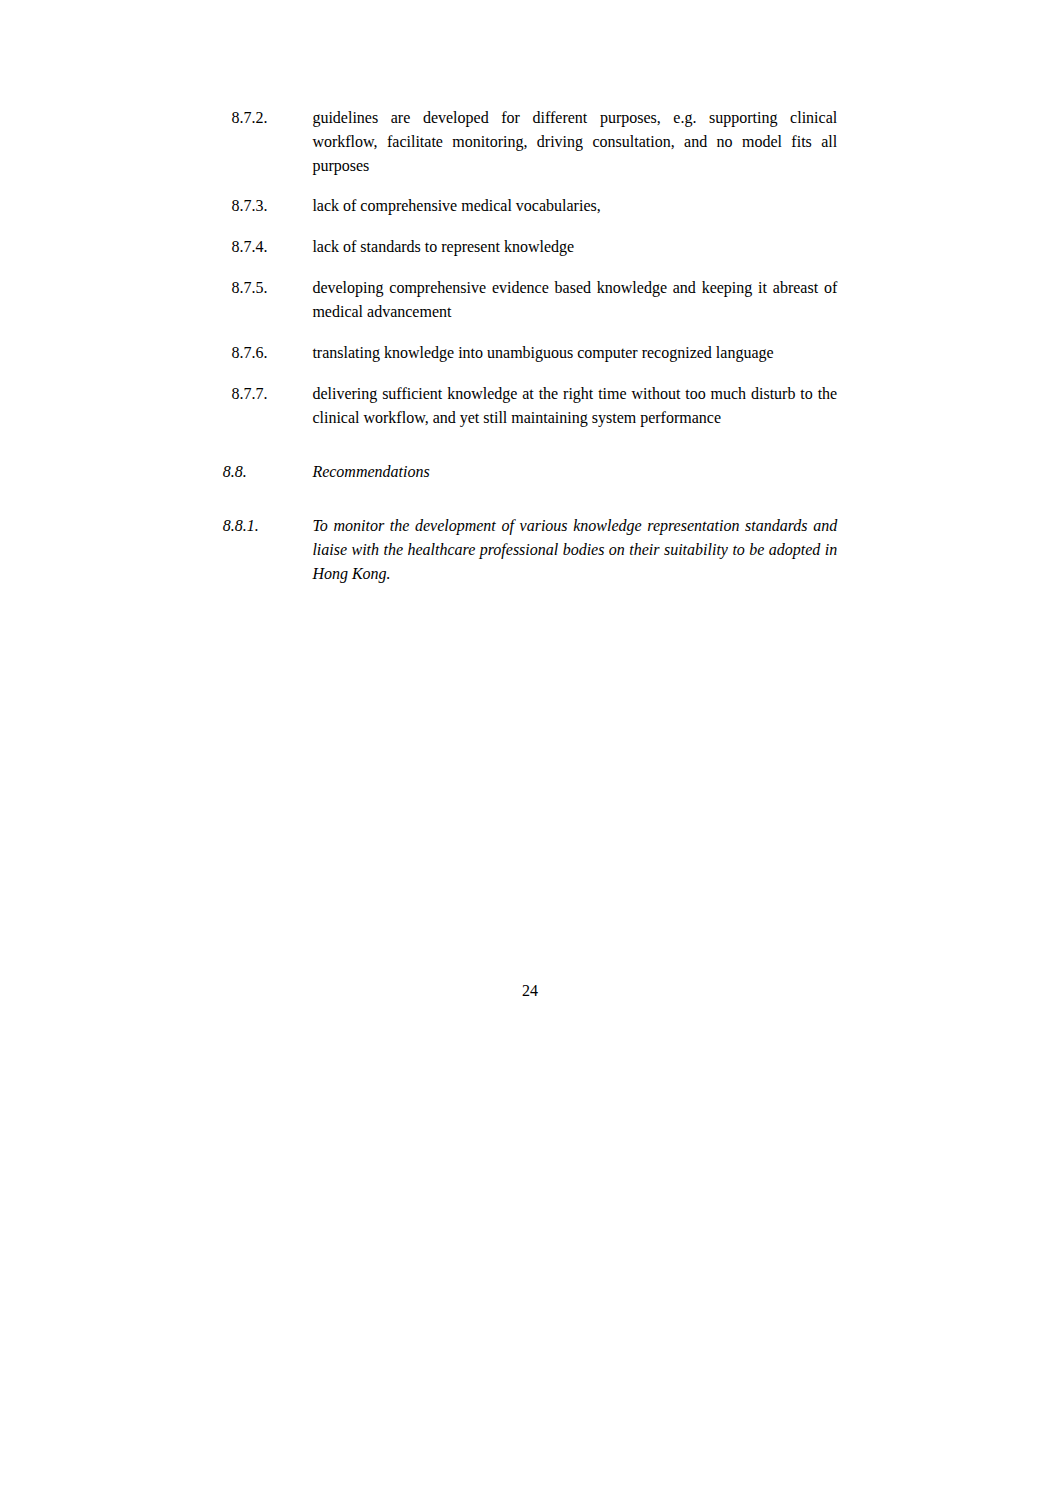8.7.2.
guidelines are developed for different purposes, e.g. supporting clinical workflow, facilitate monitoring, driving consultation, and no model fits all purposes
8.7.3.
lack of comprehensive medical vocabularies,
8.7.4.
lack of standards to represent knowledge
8.7.5.
developing comprehensive evidence based knowledge and keeping it abreast of medical advancement
8.7.6.
translating knowledge into unambiguous computer recognized language
8.7.7.
delivering sufficient knowledge at the right time without too much disturb to the clinical workflow, and yet still maintaining system performance
8.8.
Recommendations
8.8.1.
To monitor the development of various knowledge representation standards and liaise with the healthcare professional bodies on their suitability to be adopted in Hong Kong.
24